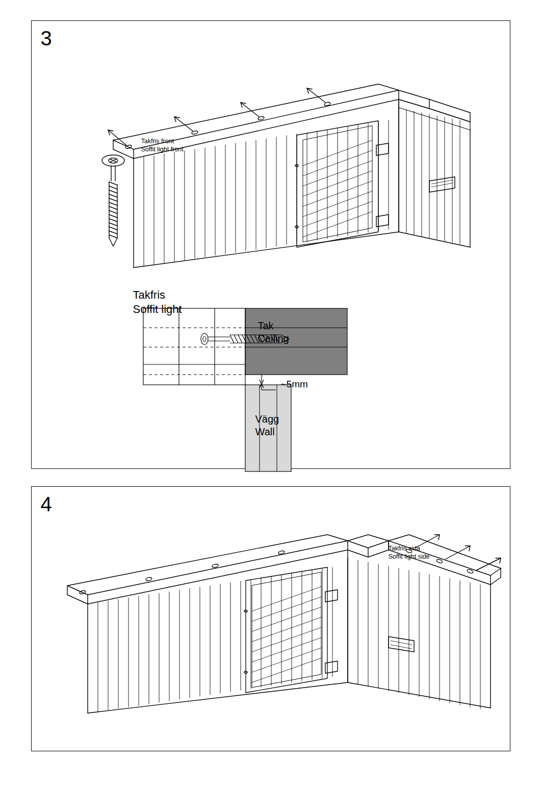3
Takfris front
Soffit light front
Takfris
Soffit light
Tak
Ceiling
Vägg
Wall
~5mm
4
Takfris sida
Soffit light side